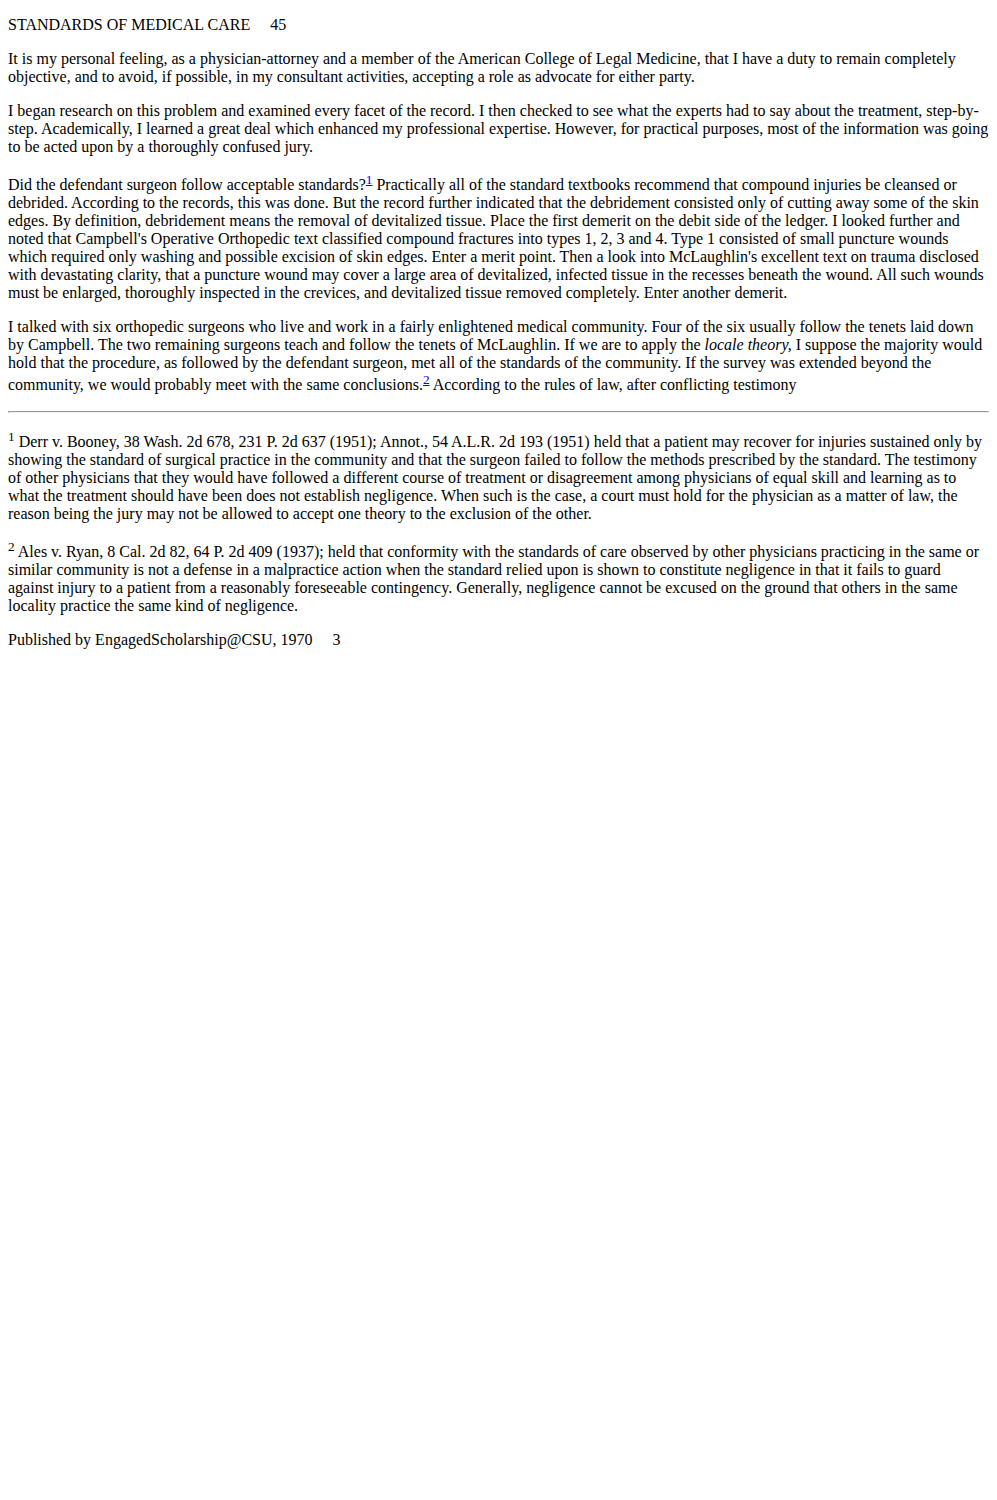STANDARDS OF MEDICAL CARE 45
It is my personal feeling, as a physician-attorney and a member of the American College of Legal Medicine, that I have a duty to remain completely objective, and to avoid, if possible, in my consultant activities, accepting a role as advocate for either party.
I began research on this problem and examined every facet of the record. I then checked to see what the experts had to say about the treatment, step-by-step. Academically, I learned a great deal which enhanced my professional expertise. However, for practical purposes, most of the information was going to be acted upon by a thoroughly confused jury.
Did the defendant surgeon follow acceptable standards?1 Practically all of the standard textbooks recommend that compound injuries be cleansed or debrided. According to the records, this was done. But the record further indicated that the debridement consisted only of cutting away some of the skin edges. By definition, debridement means the removal of devitalized tissue. Place the first demerit on the debit side of the ledger. I looked further and noted that Campbell's Operative Orthopedic text classified compound fractures into types 1, 2, 3 and 4. Type 1 consisted of small puncture wounds which required only washing and possible excision of skin edges. Enter a merit point. Then a look into McLaughlin's excellent text on trauma disclosed with devastating clarity, that a puncture wound may cover a large area of devitalized, infected tissue in the recesses beneath the wound. All such wounds must be enlarged, thoroughly inspected in the crevices, and devitalized tissue removed completely. Enter another demerit.
I talked with six orthopedic surgeons who live and work in a fairly enlightened medical community. Four of the six usually follow the tenets laid down by Campbell. The two remaining surgeons teach and follow the tenets of McLaughlin. If we are to apply the locale theory, I suppose the majority would hold that the procedure, as followed by the defendant surgeon, met all of the standards of the community. If the survey was extended beyond the community, we would probably meet with the same conclusions.2 According to the rules of law, after conflicting testimony
1 Derr v. Booney, 38 Wash. 2d 678, 231 P. 2d 637 (1951); Annot., 54 A.L.R. 2d 193 (1951) held that a patient may recover for injuries sustained only by showing the standard of surgical practice in the community and that the surgeon failed to follow the methods prescribed by the standard. The testimony of other physicians that they would have followed a different course of treatment or disagreement among physicians of equal skill and learning as to what the treatment should have been does not establish negligence. When such is the case, a court must hold for the physician as a matter of law, the reason being the jury may not be allowed to accept one theory to the exclusion of the other.
2 Ales v. Ryan, 8 Cal. 2d 82, 64 P. 2d 409 (1937); held that conformity with the standards of care observed by other physicians practicing in the same or similar community is not a defense in a malpractice action when the standard relied upon is shown to constitute negligence in that it fails to guard against injury to a patient from a reasonably foreseeable contingency. Generally, negligence cannot be excused on the ground that others in the same locality practice the same kind of negligence.
Published by EngagedScholarship@CSU, 1970 3